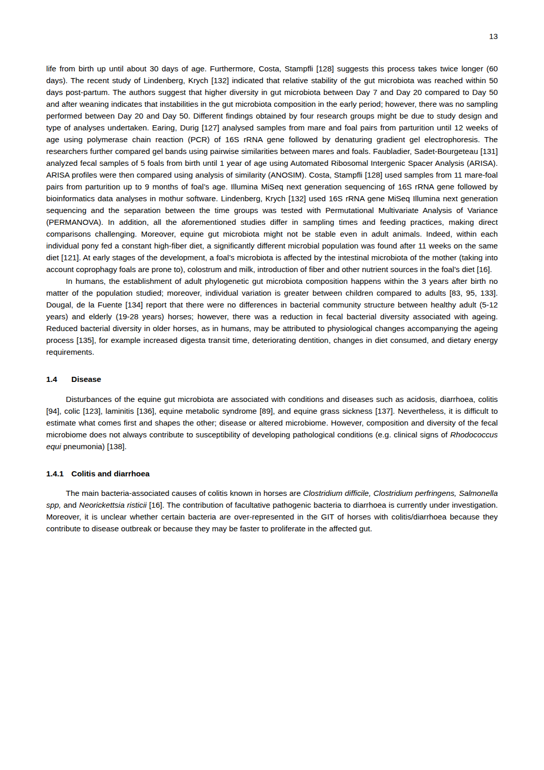13
life from birth up until about 30 days of age. Furthermore, Costa, Stampfli [128] suggests this process takes twice longer (60 days). The recent study of Lindenberg, Krych [132] indicated that relative stability of the gut microbiota was reached within 50 days post-partum. The authors suggest that higher diversity in gut microbiota between Day 7 and Day 20 compared to Day 50 and after weaning indicates that instabilities in the gut microbiota composition in the early period; however, there was no sampling performed between Day 20 and Day 50. Different findings obtained by four research groups might be due to study design and type of analyses undertaken. Earing, Durig [127] analysed samples from mare and foal pairs from parturition until 12 weeks of age using polymerase chain reaction (PCR) of 16S rRNA gene followed by denaturing gradient gel electrophoresis. The researchers further compared gel bands using pairwise similarities between mares and foals. Faubladier, Sadet-Bourgeteau [131] analyzed fecal samples of 5 foals from birth until 1 year of age using Automated Ribosomal Intergenic Spacer Analysis (ARISA). ARISA profiles were then compared using analysis of similarity (ANOSIM). Costa, Stampfli [128] used samples from 11 mare-foal pairs from parturition up to 9 months of foal’s age. Illumina MiSeq next generation sequencing of 16S rRNA gene followed by bioinformatics data analyses in mothur software. Lindenberg, Krych [132] used 16S rRNA gene MiSeq Illumina next generation sequencing and the separation between the time groups was tested with Permutational Multivariate Analysis of Variance (PERMANOVA). In addition, all the aforementioned studies differ in sampling times and feeding practices, making direct comparisons challenging. Moreover, equine gut microbiota might not be stable even in adult animals. Indeed, within each individual pony fed a constant high-fiber diet, a significantly different microbial population was found after 11 weeks on the same diet [121]. At early stages of the development, a foal’s microbiota is affected by the intestinal microbiota of the mother (taking into account coprophagy foals are prone to), colostrum and milk, introduction of fiber and other nutrient sources in the foal’s diet [16].
In humans, the establishment of adult phylogenetic gut microbiota composition happens within the 3 years after birth no matter of the population studied; moreover, individual variation is greater between children compared to adults [83, 95, 133]. Dougal, de la Fuente [134] report that there were no differences in bacterial community structure between healthy adult (5-12 years) and elderly (19-28 years) horses; however, there was a reduction in fecal bacterial diversity associated with ageing. Reduced bacterial diversity in older horses, as in humans, may be attributed to physiological changes accompanying the ageing process [135], for example increased digesta transit time, deteriorating dentition, changes in diet consumed, and dietary energy requirements.
1.4 Disease
Disturbances of the equine gut microbiota are associated with conditions and diseases such as acidosis, diarrhoea, colitis [94], colic [123], laminitis [136], equine metabolic syndrome [89], and equine grass sickness [137]. Nevertheless, it is difficult to estimate what comes first and shapes the other; disease or altered microbiome. However, composition and diversity of the fecal microbiome does not always contribute to susceptibility of developing pathological conditions (e.g. clinical signs of Rhodococcus equi pneumonia) [138].
1.4.1 Colitis and diarrhoea
The main bacteria-associated causes of colitis known in horses are Clostridium difficile, Clostridium perfringens, Salmonella spp, and Neorickettsia risticii [16]. The contribution of facultative pathogenic bacteria to diarrhoea is currently under investigation. Moreover, it is unclear whether certain bacteria are over-represented in the GIT of horses with colitis/diarrhoea because they contribute to disease outbreak or because they may be faster to proliferate in the affected gut.